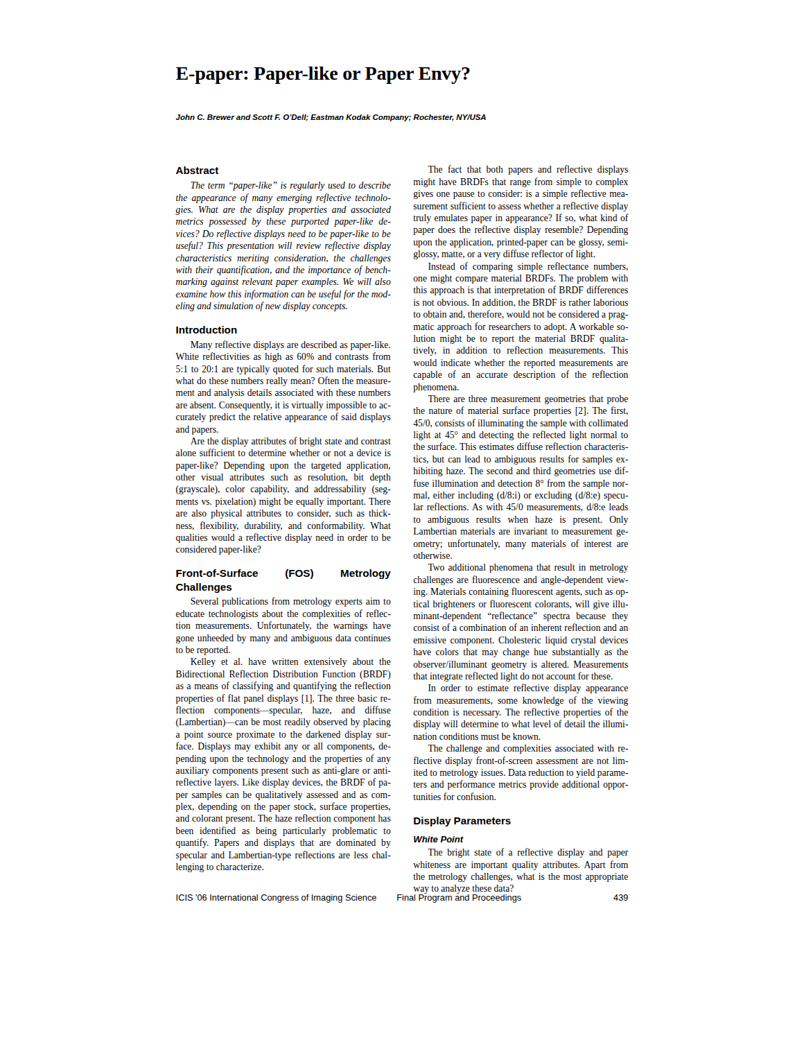E-paper: Paper-like or Paper Envy?
John C. Brewer and Scott F. O’Dell; Eastman Kodak Company; Rochester, NY/USA
Abstract
The term “paper-like” is regularly used to describe the appearance of many emerging reflective technologies. What are the display properties and associated metrics possessed by these purported paper-like devices? Do reflective displays need to be paper-like to be useful? This presentation will review reflective display characteristics meriting consideration, the challenges with their quantification, and the importance of benchmarking against relevant paper examples. We will also examine how this information can be useful for the modeling and simulation of new display concepts.
Introduction
Many reflective displays are described as paper-like. White reflectivities as high as 60% and contrasts from 5:1 to 20:1 are typically quoted for such materials. But what do these numbers really mean? Often the measurement and analysis details associated with these numbers are absent. Consequently, it is virtually impossible to accurately predict the relative appearance of said displays and papers.
Are the display attributes of bright state and contrast alone sufficient to determine whether or not a device is paper-like? Depending upon the targeted application, other visual attributes such as resolution, bit depth (grayscale), color capability, and addressability (segments vs. pixelation) might be equally important. There are also physical attributes to consider, such as thickness, flexibility, durability, and conformability. What qualities would a reflective display need in order to be considered paper-like?
Front-of-Surface (FOS) Metrology Challenges
Several publications from metrology experts aim to educate technologists about the complexities of reflection measurements. Unfortunately, the warnings have gone unheeded by many and ambiguous data continues to be reported.
Kelley et al. have written extensively about the Bidirectional Reflection Distribution Function (BRDF) as a means of classifying and quantifying the reflection properties of flat panel displays [1]. The three basic reflection components—specular, haze, and diffuse (Lambertian)—can be most readily observed by placing a point source proximate to the darkened display surface. Displays may exhibit any or all components, depending upon the technology and the properties of any auxiliary components present such as anti-glare or anti-reflective layers. Like display devices, the BRDF of paper samples can be qualitatively assessed and as complex, depending on the paper stock, surface properties, and colorant present. The haze reflection component has been identified as being particularly problematic to quantify. Papers and displays that are dominated by specular and Lambertian-type reflections are less challenging to characterize.
The fact that both papers and reflective displays might have BRDFs that range from simple to complex gives one pause to consider: is a simple reflective measurement sufficient to assess whether a reflective display truly emulates paper in appearance? If so, what kind of paper does the reflective display resemble? Depending upon the application, printed-paper can be glossy, semi-glossy, matte, or a very diffuse reflector of light.
Instead of comparing simple reflectance numbers, one might compare material BRDFs. The problem with this approach is that interpretation of BRDF differences is not obvious. In addition, the BRDF is rather laborious to obtain and, therefore, would not be considered a pragmatic approach for researchers to adopt. A workable solution might be to report the material BRDF qualitatively, in addition to reflection measurements. This would indicate whether the reported measurements are capable of an accurate description of the reflection phenomena.
There are three measurement geometries that probe the nature of material surface properties [2]. The first, 45/0, consists of illuminating the sample with collimated light at 45° and detecting the reflected light normal to the surface. This estimates diffuse reflection characteristics, but can lead to ambiguous results for samples exhibiting haze. The second and third geometries use diffuse illumination and detection 8° from the sample normal, either including (d/8:i) or excluding (d/8:e) specular reflections. As with 45/0 measurements, d/8:e leads to ambiguous results when haze is present. Only Lambertian materials are invariant to measurement geometry; unfortunately, many materials of interest are otherwise.
Two additional phenomena that result in metrology challenges are fluorescence and angle-dependent viewing. Materials containing fluorescent agents, such as optical brighteners or fluorescent colorants, will give illuminant-dependent “reflectance” spectra because they consist of a combination of an inherent reflection and an emissive component. Cholesteric liquid crystal devices have colors that may change hue substantially as the observer/illuminant geometry is altered. Measurements that integrate reflected light do not account for these.
In order to estimate reflective display appearance from measurements, some knowledge of the viewing condition is necessary. The reflective properties of the display will determine to what level of detail the illumination conditions must be known.
The challenge and complexities associated with reflective display front-of-screen assessment are not limited to metrology issues. Data reduction to yield parameters and performance metrics provide additional opportunities for confusion.
Display Parameters
White Point
The bright state of a reflective display and paper whiteness are important quality attributes. Apart from the metrology challenges, what is the most appropriate way to analyze these data?
ICIS '06 International Congress of Imaging Science Final Program and Proceedings 439